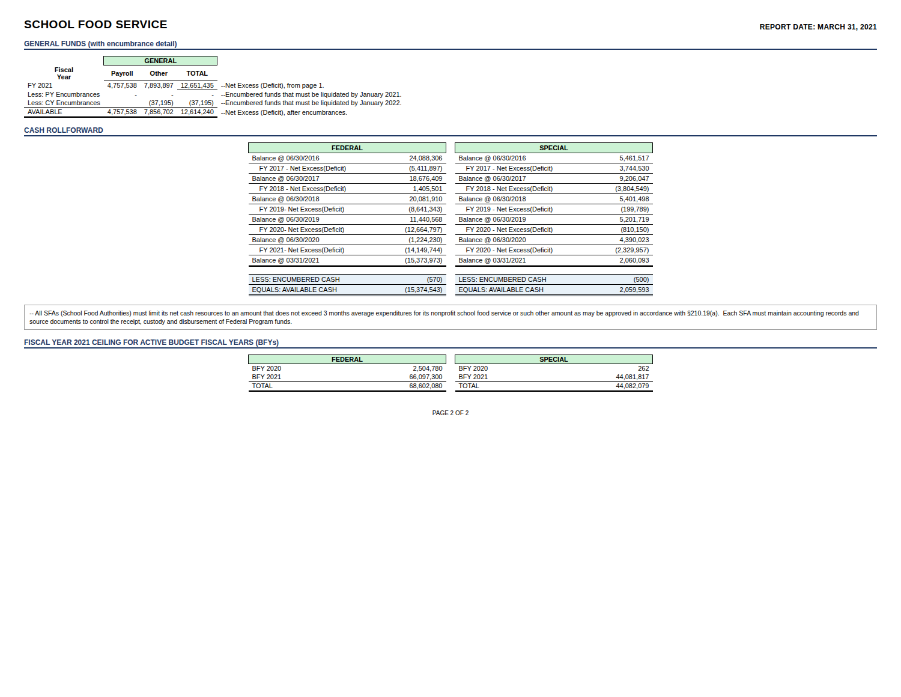SCHOOL FOOD SERVICE
REPORT DATE: MARCH 31, 2021
GENERAL FUNDS (with encumbrance detail)
| | GENERAL | |
| Fiscal Year | Payroll | Other | TOTAL | |
| FY 2021 | 4,757,538 | 7,893,897 | 12,651,435 | --Net Excess (Deficit), from page 1. |
| Less: PY Encumbrances | - | - | - | --Encumbered funds that must be liquidated by January 2021. |
| Less: CY Encumbrances | | (37,195) | (37,195) | --Encumbered funds that must be liquidated by January 2022. |
| AVAILABLE | 4,757,538 | 7,856,702 | 12,614,240 | --Net Excess (Deficit), after encumbrances. |
CASH ROLLFORWARD
| FEDERAL |
| Balance @ 06/30/2016 | 24,088,306 |
| FY 2017 - Net Excess(Deficit) | (5,411,897) |
| Balance @ 06/30/2017 | 18,676,409 |
| FY 2018 - Net Excess(Deficit) | 1,405,501 |
| Balance @ 06/30/2018 | 20,081,910 |
| FY 2019- Net Excess(Deficit) | (8,641,343) |
| Balance @ 06/30/2019 | 11,440,568 |
| FY 2020- Net Excess(Deficit) | (12,664,797) |
| Balance @ 06/30/2020 | (1,224,230) |
| FY 2021- Net Excess(Deficit) | (14,149,744) |
| Balance @ 03/31/2021 | (15,373,973) |
| LESS: ENCUMBERED CASH | (570) |
| EQUALS: AVAILABLE CASH | (15,374,543) |
| SPECIAL |
| Balance @ 06/30/2016 | 5,461,517 |
| FY 2017 - Net Excess(Deficit) | 3,744,530 |
| Balance @ 06/30/2017 | 9,206,047 |
| FY 2018 - Net Excess(Deficit) | (3,804,549) |
| Balance @ 06/30/2018 | 5,401,498 |
| FY 2019 - Net Excess(Deficit) | (199,789) |
| Balance @ 06/30/2019 | 5,201,719 |
| FY 2020 - Net Excess(Deficit) | (810,150) |
| Balance @ 06/30/2020 | 4,390,023 |
| FY 2020 - Net Excess(Deficit) | (2,329,957) |
| Balance @ 03/31/2021 | 2,060,093 |
| LESS: ENCUMBERED CASH | (500) |
| EQUALS: AVAILABLE CASH | 2,059,593 |
-- All SFAs (School Food Authorities) must limit its net cash resources to an amount that does not exceed 3 months average expenditures for its nonprofit school food service or such other amount as may be approved in accordance with §210.19(a). Each SFA must maintain accounting records and source documents to control the receipt, custody and disbursement of Federal Program funds.
FISCAL YEAR 2021 CEILING FOR ACTIVE BUDGET FISCAL YEARS (BFYs)
| FEDERAL |
| BFY 2020 | 2,504,780 |
| BFY 2021 | 66,097,300 |
| TOTAL | 68,602,080 |
| SPECIAL |
| BFY 2020 | 262 |
| BFY 2021 | 44,081,817 |
| TOTAL | 44,082,079 |
PAGE 2 OF 2